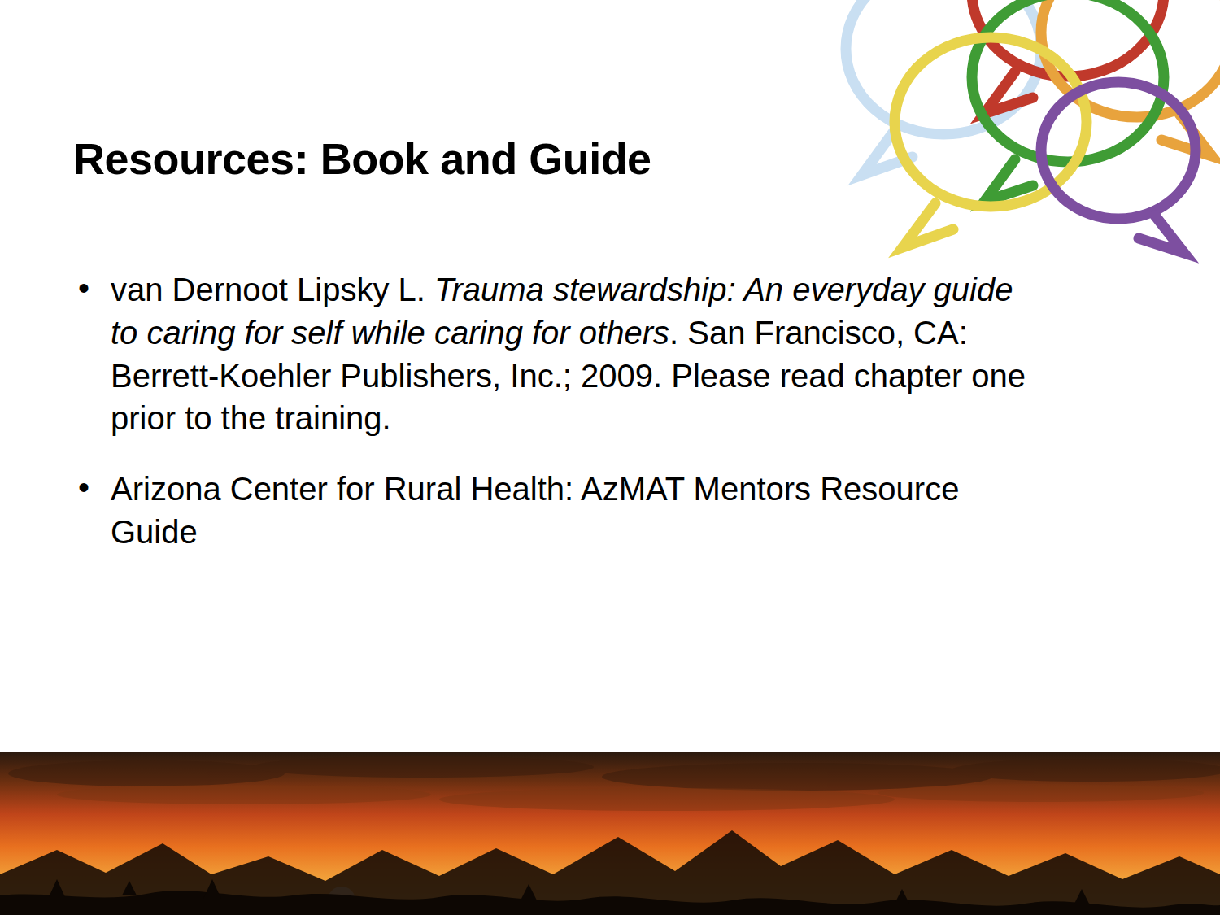Resources: Book and Guide
van Dernoot Lipsky L. Trauma stewardship: An everyday guide to caring for self while caring for others. San Francisco, CA: Berrett-Koehler Publishers, Inc.; 2009. Please read chapter one prior to the training.
Arizona Center for Rural Health: AzMAT Mentors Resource Guide